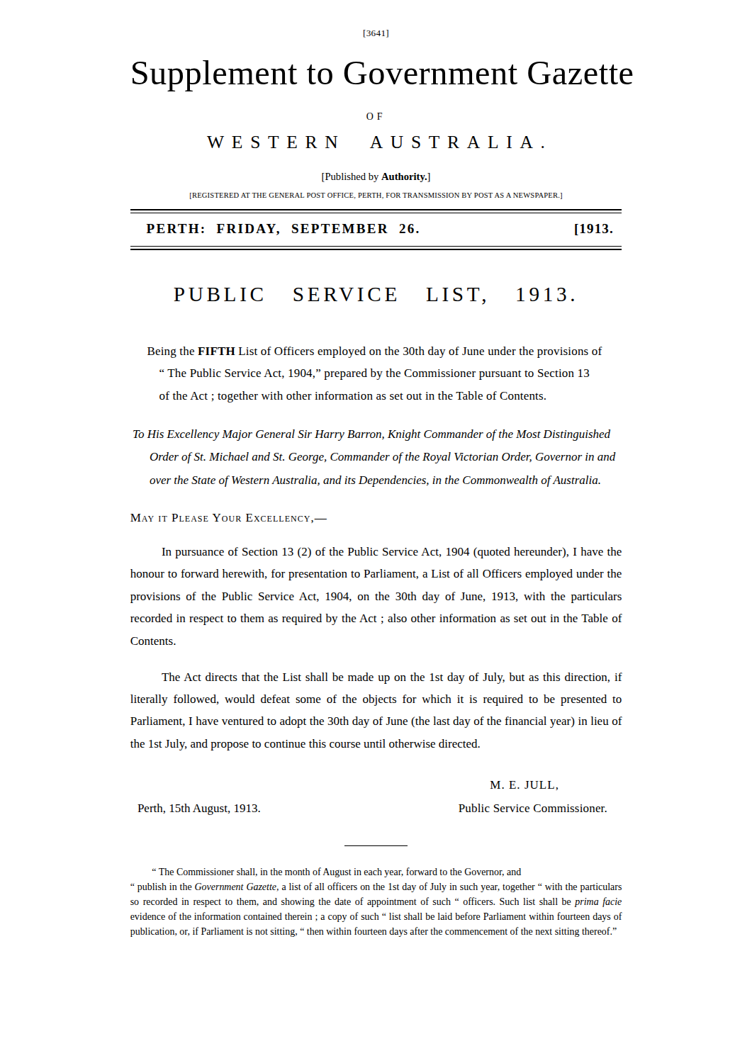[3641]
Supplement to Government Gazette
OF
WESTERN AUSTRALIA.
[Published by Authority.]
[Registered at the General Post Office, Perth, for transmission by post as a newspaper.]
PERTH: FRIDAY, SEPTEMBER 26. [1913.
PUBLIC SERVICE LIST, 1913.
Being the FIFTH List of Officers employed on the 30th day of June under the provisions of “ The Public Service Act, 1904,” prepared by the Commissioner pursuant to Section 13 of the Act ; together with other information as set out in the Table of Contents.
To His Excellency Major General Sir Harry Barron, Knight Commander of the Most Distinguished Order of St. Michael and St. George, Commander of the Royal Victorian Order, Governor in and over the State of Western Australia, and its Dependencies, in the Commonwealth of Australia.
May it Please Your Excellency,—
In pursuance of Section 13 (2) of the Public Service Act, 1904 (quoted hereunder), I have the honour to forward herewith, for presentation to Parliament, a List of all Officers employed under the provisions of the Public Service Act, 1904, on the 30th day of June, 1913, with the particulars recorded in respect to them as required by the Act ; also other information as set out in the Table of Contents.
The Act directs that the List shall be made up on the 1st day of July, but as this direction, if literally followed, would defeat some of the objects for which it is required to be presented to Parliament, I have ventured to adopt the 30th day of June (the last day of the financial year) in lieu of the 1st July, and propose to continue this course until otherwise directed.
M. E. JULL,
Perth, 15th August, 1913. Public Service Commissioner.
“ The Commissioner shall, in the month of August in each year, forward to the Governor, and “ publish in the Government Gazette, a list of all officers on the 1st day of July in such year, together “ with the particulars so recorded in respect to them, and showing the date of appointment of such “ officers. Such list shall be prima facie evidence of the information contained therein ; a copy of such “ list shall be laid before Parliament within fourteen days of publication, or, if Parliament is not sitting, “ then within fourteen days after the commencement of the next sitting thereof.”